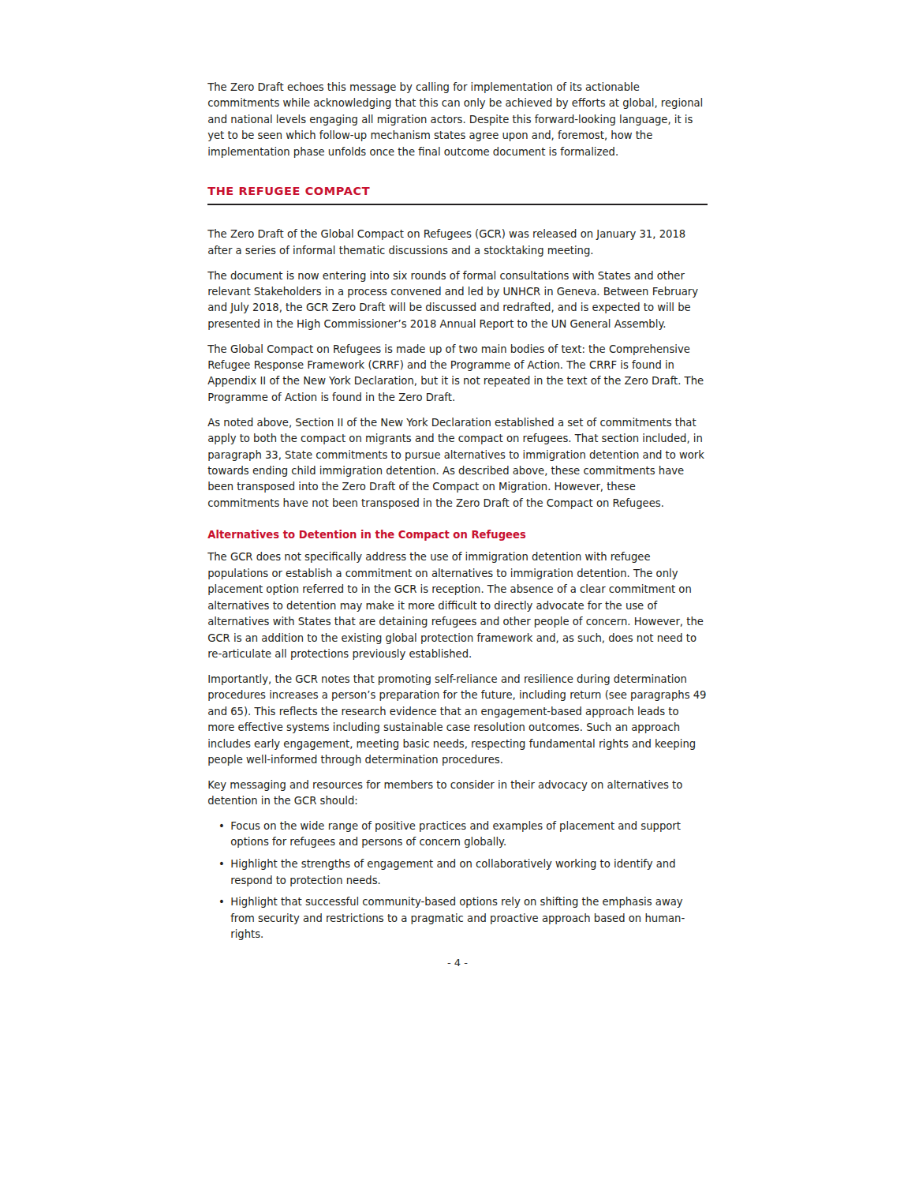The Zero Draft echoes this message by calling for implementation of its actionable commitments while acknowledging that this can only be achieved by efforts at global, regional and national levels engaging all migration actors. Despite this forward-looking language, it is yet to be seen which follow-up mechanism states agree upon and, foremost, how the implementation phase unfolds once the final outcome document is formalized.
The Refugee Compact
The Zero Draft of the Global Compact on Refugees (GCR) was released on January 31, 2018 after a series of informal thematic discussions and a stocktaking meeting.
The document is now entering into six rounds of formal consultations with States and other relevant Stakeholders in a process convened and led by UNHCR in Geneva. Between February and July 2018, the GCR Zero Draft will be discussed and redrafted, and is expected to will be presented in the High Commissioner’s 2018 Annual Report to the UN General Assembly.
The Global Compact on Refugees is made up of two main bodies of text: the Comprehensive Refugee Response Framework (CRRF) and the Programme of Action. The CRRF is found in Appendix II of the New York Declaration, but it is not repeated in the text of the Zero Draft. The Programme of Action is found in the Zero Draft.
As noted above, Section II of the New York Declaration established a set of commitments that apply to both the compact on migrants and the compact on refugees. That section included, in paragraph 33, State commitments to pursue alternatives to immigration detention and to work towards ending child immigration detention. As described above, these commitments have been transposed into the Zero Draft of the Compact on Migration. However, these commitments have not been transposed in the Zero Draft of the Compact on Refugees.
Alternatives to Detention in the Compact on Refugees
The GCR does not specifically address the use of immigration detention with refugee populations or establish a commitment on alternatives to immigration detention. The only placement option referred to in the GCR is reception. The absence of a clear commitment on alternatives to detention may make it more difficult to directly advocate for the use of alternatives with States that are detaining refugees and other people of concern. However, the GCR is an addition to the existing global protection framework and, as such, does not need to re-articulate all protections previously established.
Importantly, the GCR notes that promoting self-reliance and resilience during determination procedures increases a person’s preparation for the future, including return (see paragraphs 49 and 65). This reflects the research evidence that an engagement-based approach leads to more effective systems including sustainable case resolution outcomes. Such an approach includes early engagement, meeting basic needs, respecting fundamental rights and keeping people well-informed through determination procedures.
Key messaging and resources for members to consider in their advocacy on alternatives to detention in the GCR should:
Focus on the wide range of positive practices and examples of placement and support options for refugees and persons of concern globally.
Highlight the strengths of engagement and on collaboratively working to identify and respond to protection needs.
Highlight that successful community-based options rely on shifting the emphasis away from security and restrictions to a pragmatic and proactive approach based on human-rights.
- 4 -